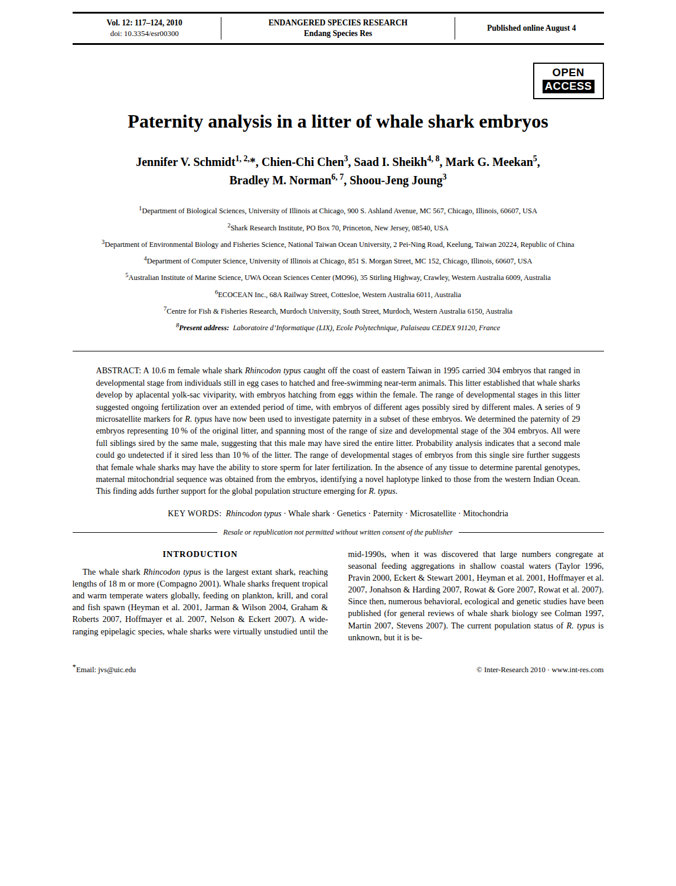| Vol. 12: 117–124, 2010 doi: 10.3354/esr00300 | ENDANGERED SPECIES RESEARCH Endang Species Res | Published online August 4 |
OPEN ACCESS
Paternity analysis in a litter of whale shark embryos
Jennifer V. Schmidt1, 2,*, Chien-Chi Chen3, Saad I. Sheikh4, 8, Mark G. Meekan5,
Bradley M. Norman6, 7, Shoou-Jeng Joung3
1Department of Biological Sciences, University of Illinois at Chicago, 900 S. Ashland Avenue, MC 567, Chicago, Illinois, 60607, USA
2Shark Research Institute, PO Box 70, Princeton, New Jersey, 08540, USA
3Department of Environmental Biology and Fisheries Science, National Taiwan Ocean University, 2 Pei-Ning Road, Keelung, Taiwan 20224, Republic of China
4Department of Computer Science, University of Illinois at Chicago, 851 S. Morgan Street, MC 152, Chicago, Illinois, 60607, USA
5Australian Institute of Marine Science, UWA Ocean Sciences Center (MO96), 35 Stirling Highway, Crawley, Western Australia 6009, Australia
6ECOCEAN Inc., 68A Railway Street, Cottesloe, Western Australia 6011, Australia
7Centre for Fish & Fisheries Research, Murdoch University, South Street, Murdoch, Western Australia 6150, Australia
8Present address: Laboratoire d’Informatique (LIX), Ecole Polytechnique, Palaiseau CEDEX 91120, France
ABSTRACT: A 10.6 m female whale shark Rhincodon typus caught off the coast of eastern Taiwan in 1995 carried 304 embryos that ranged in developmental stage from individuals still in egg cases to hatched and free-swimming near-term animals. This litter established that whale sharks develop by aplacental yolk-sac viviparity, with embryos hatching from eggs within the female. The range of developmental stages in this litter suggested ongoing fertilization over an extended period of time, with embryos of different ages possibly sired by different males. A series of 9 microsatellite markers for R. typus have now been used to investigate paternity in a subset of these embryos. We determined the paternity of 29 embryos representing 10 % of the original litter, and spanning most of the range of size and developmental stage of the 304 embryos. All were full siblings sired by the same male, suggesting that this male may have sired the entire litter. Probability analysis indicates that a second male could go undetected if it sired less than 10 % of the litter. The range of developmental stages of embryos from this single sire further suggests that female whale sharks may have the ability to store sperm for later fertilization. In the absence of any tissue to determine parental genotypes, maternal mitochondrial sequence was obtained from the embryos, identifying a novel haplotype linked to those from the western Indian Ocean. This finding adds further support for the global population structure emerging for R. typus.
KEY WORDS: Rhincodon typus · Whale shark · Genetics · Paternity · Microsatellite · Mitochondria
Resale or republication not permitted without written consent of the publisher
INTRODUCTION
The whale shark Rhincodon typus is the largest extant shark, reaching lengths of 18 m or more (Compagno 2001). Whale sharks frequent tropical and warm temperate waters globally, feeding on plankton, krill, and coral and fish spawn (Heyman et al. 2001, Jarman & Wilson 2004, Graham & Roberts 2007, Hoffmayer et al. 2007, Nelson & Eckert 2007). A wide-ranging epipelagic species, whale sharks were virtually unstudied until the mid-1990s, when it was discovered that large numbers congregate at seasonal feeding aggregations in shallow coastal waters (Taylor 1996, Pravin 2000, Eckert & Stewart 2001, Heyman et al. 2001, Hoffmayer et al. 2007, Jonahson & Harding 2007, Rowat & Gore 2007, Rowat et al. 2007). Since then, numerous behavioral, ecological and genetic studies have been published (for general reviews of whale shark biology see Colman 1997, Martin 2007, Stevens 2007). The current population status of R. typus is unknown, but it is be-
*Email: jvs@uic.edu
© Inter-Research 2010 · www.int-res.com